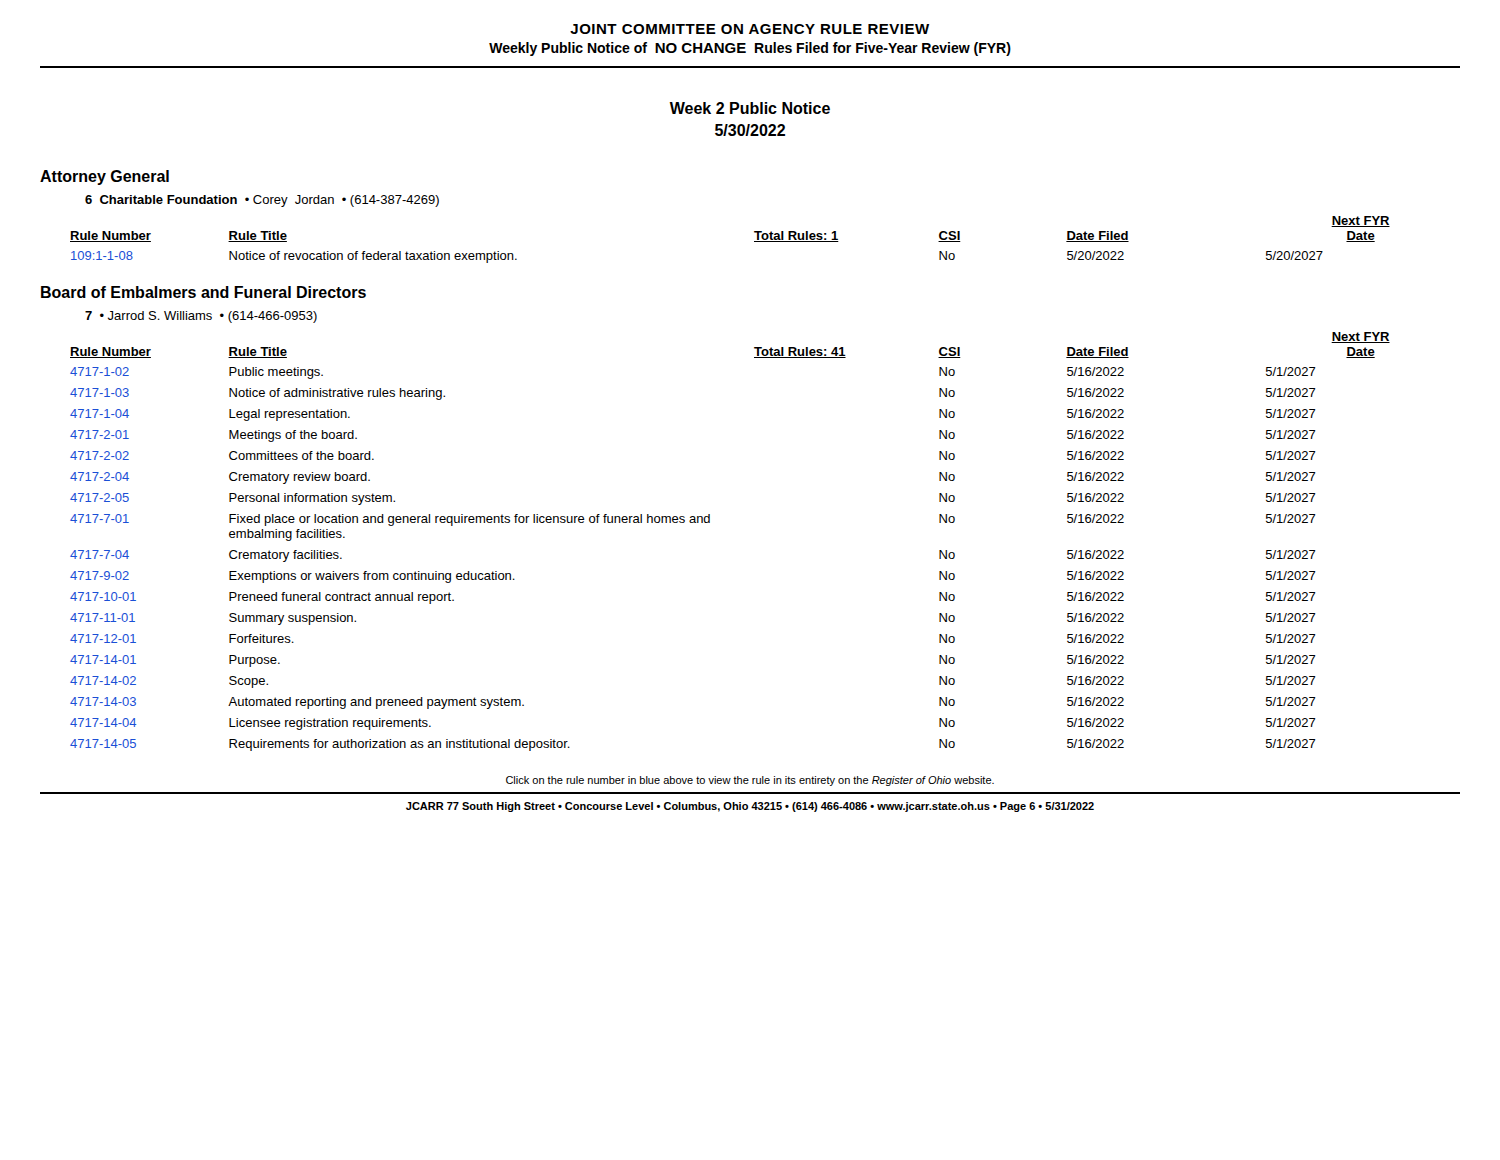JOINT COMMITTEE ON AGENCY RULE REVIEW
Weekly Public Notice of NO CHANGE Rules Filed for Five-Year Review (FYR)
Week 2 Public Notice
5/30/2022
Attorney General
6 Charitable Foundation • Corey Jordan • (614-387-4269)
| Rule Number | Rule Title | Total Rules: 1 | CSI | Date Filed | Next FYR Date |
| --- | --- | --- | --- | --- | --- |
| 109:1-1-08 | Notice of revocation of federal taxation exemption. | | No | 5/20/2022 | 5/20/2027 |
Board of Embalmers and Funeral Directors
7 • Jarrod S. Williams • (614-466-0953)
| Rule Number | Rule Title | Total Rules: 41 | CSI | Date Filed | Next FYR Date |
| --- | --- | --- | --- | --- | --- |
| 4717-1-02 | Public meetings. | | No | 5/16/2022 | 5/1/2027 |
| 4717-1-03 | Notice of administrative rules hearing. | | No | 5/16/2022 | 5/1/2027 |
| 4717-1-04 | Legal representation. | | No | 5/16/2022 | 5/1/2027 |
| 4717-2-01 | Meetings of the board. | | No | 5/16/2022 | 5/1/2027 |
| 4717-2-02 | Committees of the board. | | No | 5/16/2022 | 5/1/2027 |
| 4717-2-04 | Crematory review board. | | No | 5/16/2022 | 5/1/2027 |
| 4717-2-05 | Personal information system. | | No | 5/16/2022 | 5/1/2027 |
| 4717-7-01 | Fixed place or location and general requirements for licensure of funeral homes and embalming facilities. | | No | 5/16/2022 | 5/1/2027 |
| 4717-7-04 | Crematory facilities. | | No | 5/16/2022 | 5/1/2027 |
| 4717-9-02 | Exemptions or waivers from continuing education. | | No | 5/16/2022 | 5/1/2027 |
| 4717-10-01 | Preneed funeral contract annual report. | | No | 5/16/2022 | 5/1/2027 |
| 4717-11-01 | Summary suspension. | | No | 5/16/2022 | 5/1/2027 |
| 4717-12-01 | Forfeitures. | | No | 5/16/2022 | 5/1/2027 |
| 4717-14-01 | Purpose. | | No | 5/16/2022 | 5/1/2027 |
| 4717-14-02 | Scope. | | No | 5/16/2022 | 5/1/2027 |
| 4717-14-03 | Automated reporting and preneed payment system. | | No | 5/16/2022 | 5/1/2027 |
| 4717-14-04 | Licensee registration requirements. | | No | 5/16/2022 | 5/1/2027 |
| 4717-14-05 | Requirements for authorization as an institutional depositor. | | No | 5/16/2022 | 5/1/2027 |
Click on the rule number in blue above to view the rule in its entirety on the Register of Ohio website.
JCARR 77 South High Street • Concourse Level • Columbus, Ohio 43215 • (614) 466-4086 • www.jcarr.state.oh.us • Page 6 • 5/31/2022